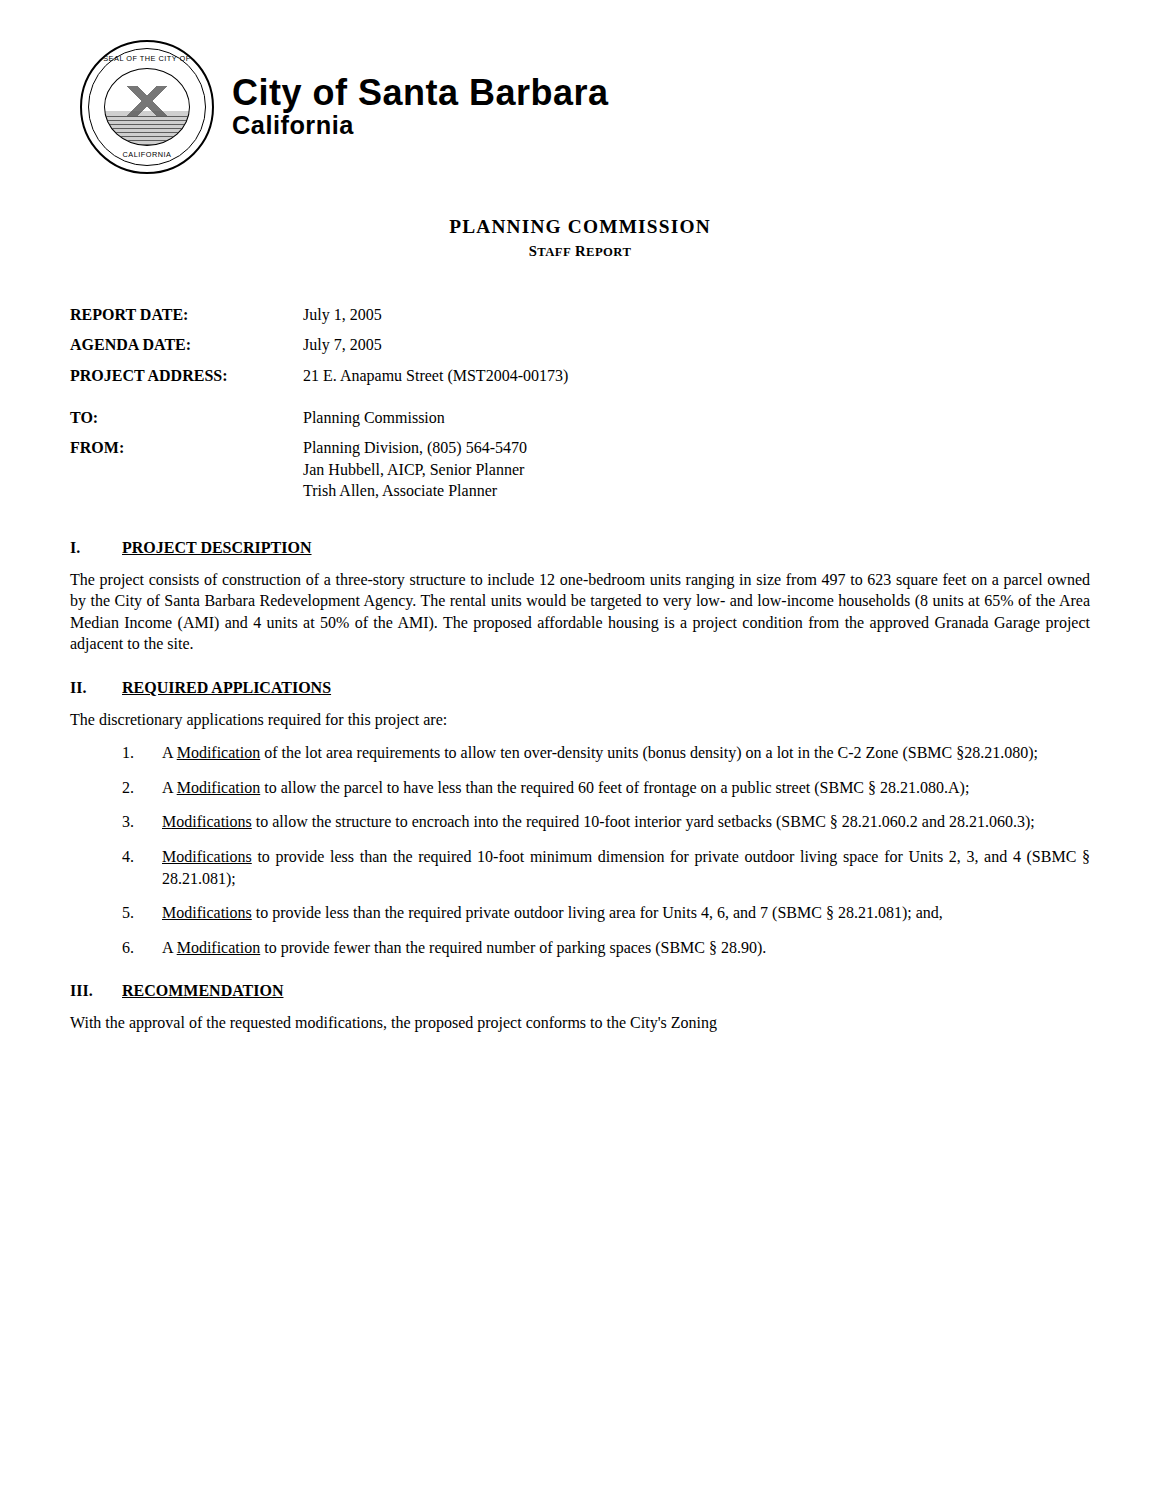SEAL OF THE CITY OF
CALIFORNIA
City of Santa Barbara
California
PLANNING COMMISSION
STAFF REPORT
| REPORT DATE: | July 1, 2005 |
| AGENDA DATE: | July 7, 2005 |
| PROJECT ADDRESS: | 21 E. Anapamu Street (MST2004-00173) |
| TO: | Planning Commission |
| FROM: | Planning Division, (805) 564-5470 Jan Hubbell, AICP, Senior Planner Trish Allen, Associate Planner |
I. PROJECT DESCRIPTION
The project consists of construction of a three-story structure to include 12 one-bedroom units ranging in size from 497 to 623 square feet on a parcel owned by the City of Santa Barbara Redevelopment Agency. The rental units would be targeted to very low- and low-income households (8 units at 65% of the Area Median Income (AMI) and 4 units at 50% of the AMI). The proposed affordable housing is a project condition from the approved Granada Garage project adjacent to the site.
II. REQUIRED APPLICATIONS
The discretionary applications required for this project are:
A Modification of the lot area requirements to allow ten over-density units (bonus density) on a lot in the C-2 Zone (SBMC §28.21.080);
A Modification to allow the parcel to have less than the required 60 feet of frontage on a public street (SBMC § 28.21.080.A);
Modifications to allow the structure to encroach into the required 10-foot interior yard setbacks (SBMC § 28.21.060.2 and 28.21.060.3);
Modifications to provide less than the required 10-foot minimum dimension for private outdoor living space for Units 2, 3, and 4 (SBMC § 28.21.081);
Modifications to provide less than the required private outdoor living area for Units 4, 6, and 7 (SBMC § 28.21.081); and,
A Modification to provide fewer than the required number of parking spaces (SBMC § 28.90).
III. RECOMMENDATION
With the approval of the requested modifications, the proposed project conforms to the City's Zoning